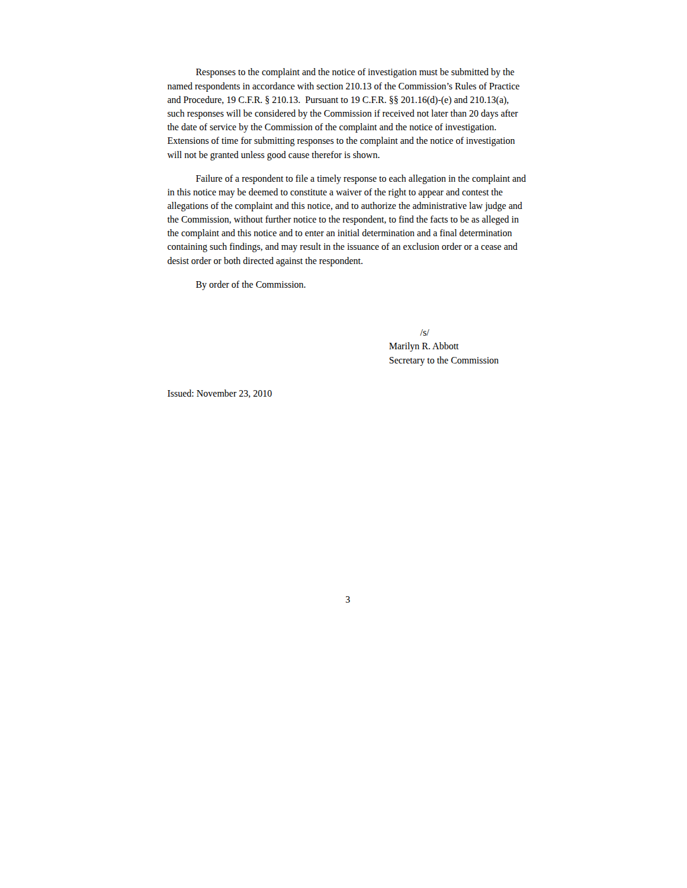Responses to the complaint and the notice of investigation must be submitted by the named respondents in accordance with section 210.13 of the Commission’s Rules of Practice and Procedure, 19 C.F.R. § 210.13. Pursuant to 19 C.F.R. §§ 201.16(d)-(e) and 210.13(a), such responses will be considered by the Commission if received not later than 20 days after the date of service by the Commission of the complaint and the notice of investigation. Extensions of time for submitting responses to the complaint and the notice of investigation will not be granted unless good cause therefor is shown.
Failure of a respondent to file a timely response to each allegation in the complaint and in this notice may be deemed to constitute a waiver of the right to appear and contest the allegations of the complaint and this notice, and to authorize the administrative law judge and the Commission, without further notice to the respondent, to find the facts to be as alleged in the complaint and this notice and to enter an initial determination and a final determination containing such findings, and may result in the issuance of an exclusion order or a cease and desist order or both directed against the respondent.
By order of the Commission.
/s/
Marilyn R. Abbott
Secretary to the Commission
Issued: November 23, 2010
3